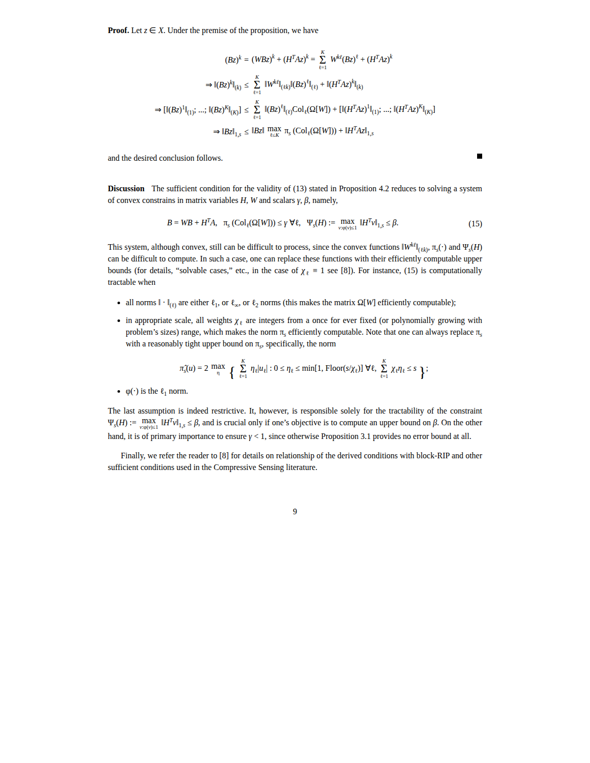Proof. Let z ∈ X. Under the premise of the proposition, we have
| ( Bz ) k | = | ( WBz ) k + ( H T Az ) k = K Σ ℓ=1 W kℓ ( Bz ) ℓ + ( H T Az ) k |
| ⇒ ‖( Bz ) k ‖ ( k ) | ≤ | K Σ ℓ=1 ‖ W kℓ ‖ (ℓ k ) ‖( Bz ) ℓ ‖ (ℓ) + ‖( H T Az ) k ‖ ( k ) |
| ⇒ [‖( Bz ) 1 ‖ (1) ; ...; ‖( Bz ) K ‖ ( K ) ] | ≤ | K Σ ℓ=1 ‖( Bz ) ℓ ‖ (ℓ) Col ℓ (Ω[ W ]) + [‖( H T Az ) 1 ‖ (1) ; ...; ‖( H T Az ) K ‖ ( K ) ] |
| ⇒ ‖ Bz ‖ 1, s | ≤ | ‖ Bz ‖ max ℓ≤ K π s (Col ℓ (Ω[ W ])) + ‖ H T Az ‖ 1, s |
and the desired conclusion follows.
Discussion The sufficient condition for the validity of (13) stated in Proposition 4.2 reduces to solving a system of convex constrains in matrix variables H, W and scalars γ, β, namely,
B = WB + HTA, πs (Colℓ(Ω[W])) ≤ γ ∀ℓ, Ψs(H) := max v:φ(v)≤1 ‖HTv‖1,s ≤ β.
(15)
This system, although convex, still can be difficult to process, since the convex functions ‖Wkℓ‖(ℓk), πs(·) and Ψs(H) can be difficult to compute. In such a case, one can replace these functions with their efficiently computable upper bounds (for details, “solvable cases,” etc., in the case of χℓ ≡ 1 see [8]). For instance, (15) is computationally tractable when
all norms ‖ · ‖(ℓ) are either ℓ1, or ℓ∞, or ℓ2 norms (this makes the matrix Ω[W] efficiently computable);
in appropriate scale, all weights χℓ are integers from a once for ever fixed (or polynomially growing with problem’s sizes) range, which makes the norm πs efficiently computable. Note that one can always replace πs with a reasonably tight upper bound on πs, specifically, the norm
π̂s(u) = 2 max η { KΣℓ=1 ηℓ|uℓ| : 0 ≤ ηℓ ≤ min[1, Floor(s/χℓ)] ∀ℓ, KΣℓ=1 χℓηℓ ≤ s };
φ(·) is the ℓ1 norm.
The last assumption is indeed restrictive. It, however, is responsible solely for the tractability of the constraint Ψs(H) := max v:φ(v)≤1 ‖HTv‖1,s ≤ β, and is crucial only if one’s objective is to compute an upper bound on β. On the other hand, it is of primary importance to ensure γ < 1, since otherwise Proposition 3.1 provides no error bound at all.
Finally, we refer the reader to [8] for details on relationship of the derived conditions with block-RIP and other sufficient conditions used in the Compressive Sensing literature.
9